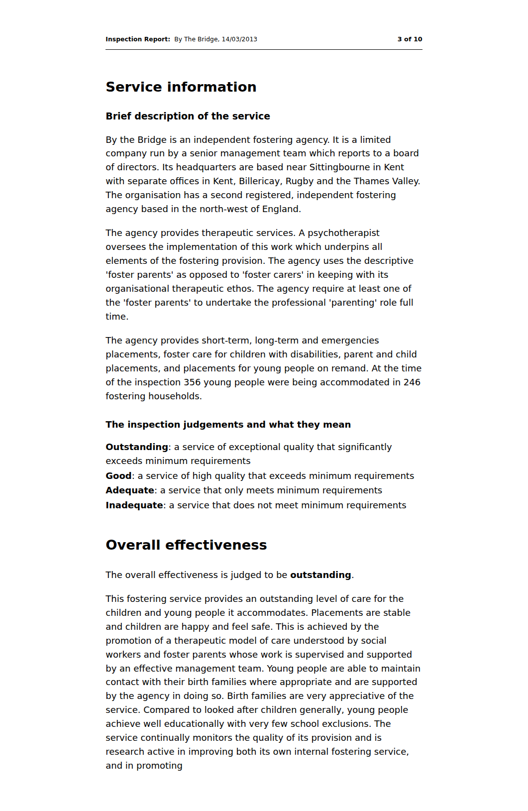Inspection Report: By The Bridge, 14/03/2013
3 of 10
Service information
Brief description of the service
By the Bridge is an independent fostering agency. It is a limited company run by a senior management team which reports to a board of directors. Its headquarters are based near Sittingbourne in Kent with separate offices in Kent, Billericay, Rugby and the Thames Valley. The organisation has a second registered, independent fostering agency based in the north-west of England.
The agency provides therapeutic services. A psychotherapist oversees the implementation of this work which underpins all elements of the fostering provision. The agency uses the descriptive 'foster parents' as opposed to 'foster carers' in keeping with its organisational therapeutic ethos. The agency require at least one of the 'foster parents' to undertake the professional 'parenting' role full time.
The agency provides short-term, long-term and emergencies placements, foster care for children with disabilities, parent and child placements, and placements for young people on remand. At the time of the inspection 356 young people were being accommodated in 246 fostering households.
The inspection judgements and what they mean
Outstanding: a service of exceptional quality that significantly exceeds minimum requirements
Good: a service of high quality that exceeds minimum requirements
Adequate: a service that only meets minimum requirements
Inadequate: a service that does not meet minimum requirements
Overall effectiveness
The overall effectiveness is judged to be outstanding.
This fostering service provides an outstanding level of care for the children and young people it accommodates. Placements are stable and children are happy and feel safe. This is achieved by the promotion of a therapeutic model of care understood by social workers and foster parents whose work is supervised and supported by an effective management team. Young people are able to maintain contact with their birth families where appropriate and are supported by the agency in doing so. Birth families are very appreciative of the service. Compared to looked after children generally, young people achieve well educationally with very few school exclusions. The service continually monitors the quality of its provision and is research active in improving both its own internal fostering service, and in promoting